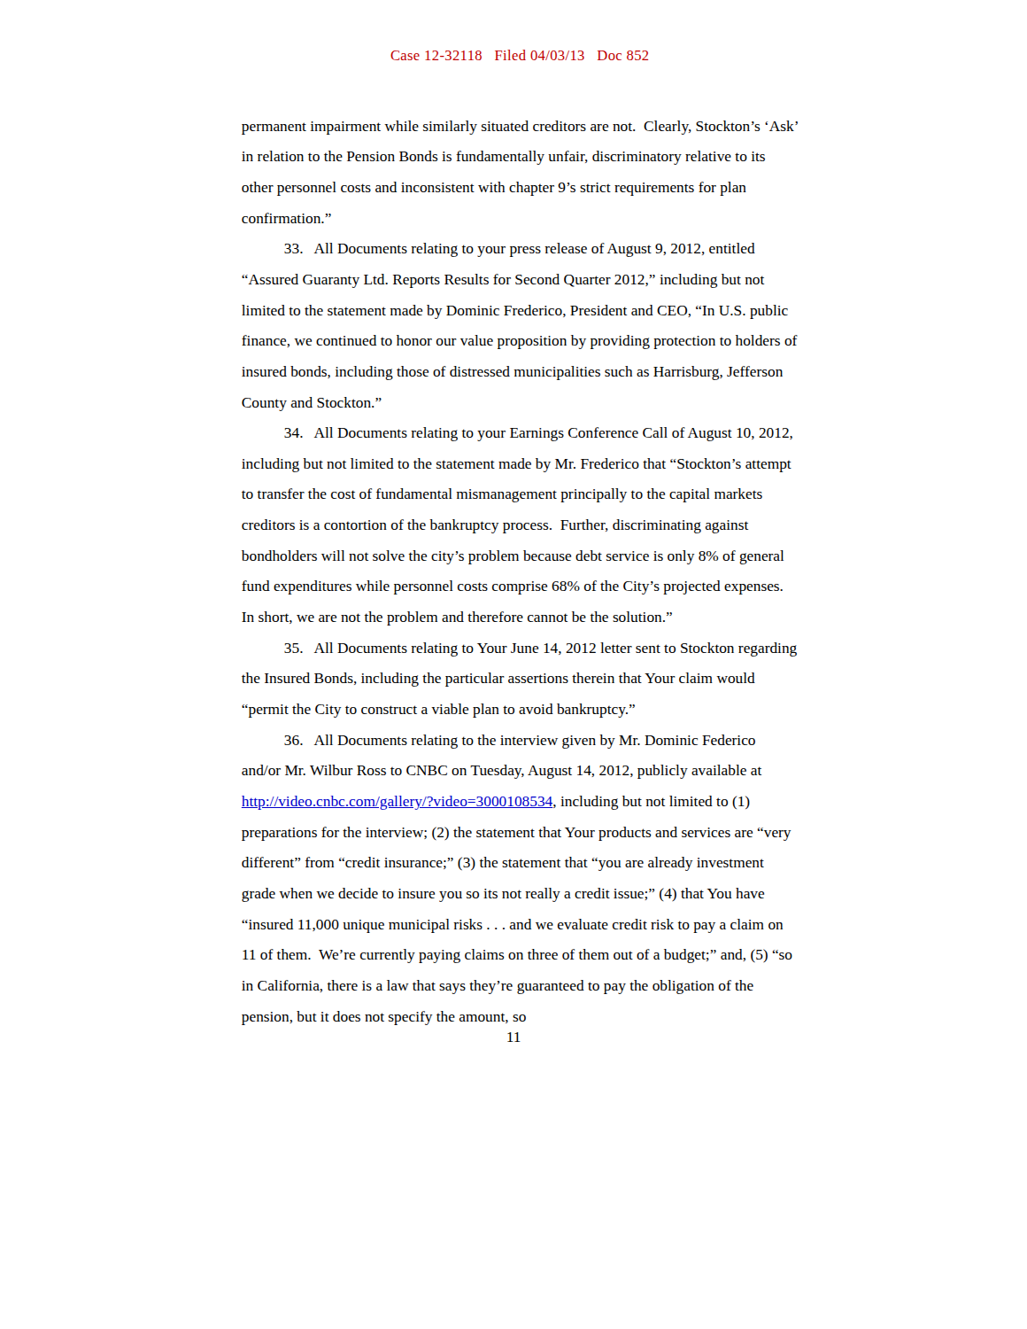Case 12-32118 Filed 04/03/13 Doc 852
permanent impairment while similarly situated creditors are not. Clearly, Stockton’s ‘Ask’ in relation to the Pension Bonds is fundamentally unfair, discriminatory relative to its other personnel costs and inconsistent with chapter 9’s strict requirements for plan confirmation.”
33. All Documents relating to your press release of August 9, 2012, entitled “Assured Guaranty Ltd. Reports Results for Second Quarter 2012,” including but not limited to the statement made by Dominic Frederico, President and CEO, “In U.S. public finance, we continued to honor our value proposition by providing protection to holders of insured bonds, including those of distressed municipalities such as Harrisburg, Jefferson County and Stockton.”
34. All Documents relating to your Earnings Conference Call of August 10, 2012, including but not limited to the statement made by Mr. Frederico that “Stockton’s attempt to transfer the cost of fundamental mismanagement principally to the capital markets creditors is a contortion of the bankruptcy process. Further, discriminating against bondholders will not solve the city’s problem because debt service is only 8% of general fund expenditures while personnel costs comprise 68% of the City’s projected expenses. In short, we are not the problem and therefore cannot be the solution.”
35. All Documents relating to Your June 14, 2012 letter sent to Stockton regarding the Insured Bonds, including the particular assertions therein that Your claim would “permit the City to construct a viable plan to avoid bankruptcy.”
36. All Documents relating to the interview given by Mr. Dominic Federico and/or Mr. Wilbur Ross to CNBC on Tuesday, August 14, 2012, publicly available at http://video.cnbc.com/gallery/?video=3000108534, including but not limited to (1) preparations for the interview; (2) the statement that Your products and services are “very different” from “credit insurance;” (3) the statement that “you are already investment grade when we decide to insure you so its not really a credit issue;” (4) that You have “insured 11,000 unique municipal risks . . . and we evaluate credit risk to pay a claim on 11 of them. We’re currently paying claims on three of them out of a budget;” and, (5) “so in California, there is a law that says they’re guaranteed to pay the obligation of the pension, but it does not specify the amount, so
11